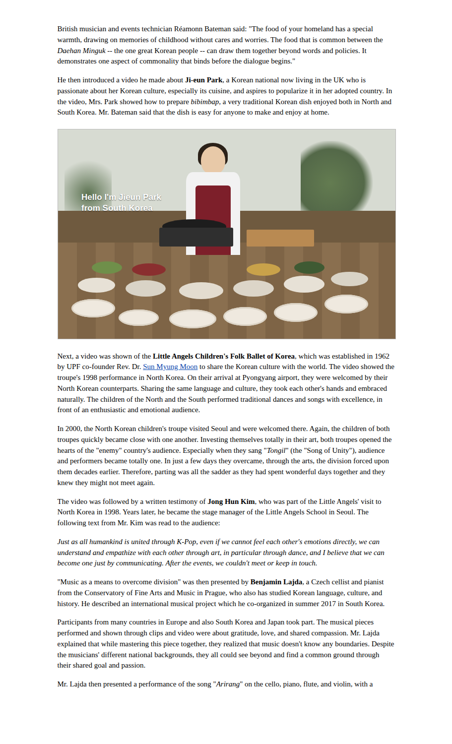British musician and events technician Réamonn Bateman said: "The food of your homeland has a special warmth, drawing on memories of childhood without cares and worries. The food that is common between the Daehan Minguk -- the one great Korean people -- can draw them together beyond words and policies. It demonstrates one aspect of commonality that binds before the dialogue begins."
He then introduced a video he made about Ji-eun Park, a Korean national now living in the UK who is passionate about her Korean culture, especially its cuisine, and aspires to popularize it in her adopted country. In the video, Mrs. Park showed how to prepare bibimbap, a very traditional Korean dish enjoyed both in North and South Korea. Mr. Bateman said that the dish is easy for anyone to make and enjoy at home.
Hello I'm Jieun Park
from South Korea
Next, a video was shown of the Little Angels Children's Folk Ballet of Korea, which was established in 1962 by UPF co-founder Rev. Dr. Sun Myung Moon to share the Korean culture with the world. The video showed the troupe's 1998 performance in North Korea. On their arrival at Pyongyang airport, they were welcomed by their North Korean counterparts. Sharing the same language and culture, they took each other's hands and embraced naturally. The children of the North and the South performed traditional dances and songs with excellence, in front of an enthusiastic and emotional audience.
In 2000, the North Korean children's troupe visited Seoul and were welcomed there. Again, the children of both troupes quickly became close with one another. Investing themselves totally in their art, both troupes opened the hearts of the "enemy" country's audience. Especially when they sang "Tongil" (the "Song of Unity"), audience and performers became totally one. In just a few days they overcame, through the arts, the division forced upon them decades earlier. Therefore, parting was all the sadder as they had spent wonderful days together and they knew they might not meet again.
The video was followed by a written testimony of Jong Hun Kim, who was part of the Little Angels' visit to North Korea in 1998. Years later, he became the stage manager of the Little Angels School in Seoul. The following text from Mr. Kim was read to the audience:
Just as all humankind is united through K-Pop, even if we cannot feel each other's emotions directly, we can understand and empathize with each other through art, in particular through dance, and I believe that we can become one just by communicating. After the events, we couldn't meet or keep in touch.
"Music as a means to overcome division" was then presented by Benjamin Lajda, a Czech cellist and pianist from the Conservatory of Fine Arts and Music in Prague, who also has studied Korean language, culture, and history. He described an international musical project which he co-organized in summer 2017 in South Korea.
Participants from many countries in Europe and also South Korea and Japan took part. The musical pieces performed and shown through clips and video were about gratitude, love, and shared compassion. Mr. Lajda explained that while mastering this piece together, they realized that music doesn't know any boundaries. Despite the musicians' different national backgrounds, they all could see beyond and find a common ground through their shared goal and passion.
Mr. Lajda then presented a performance of the song "Arirang" on the cello, piano, flute, and violin, with a